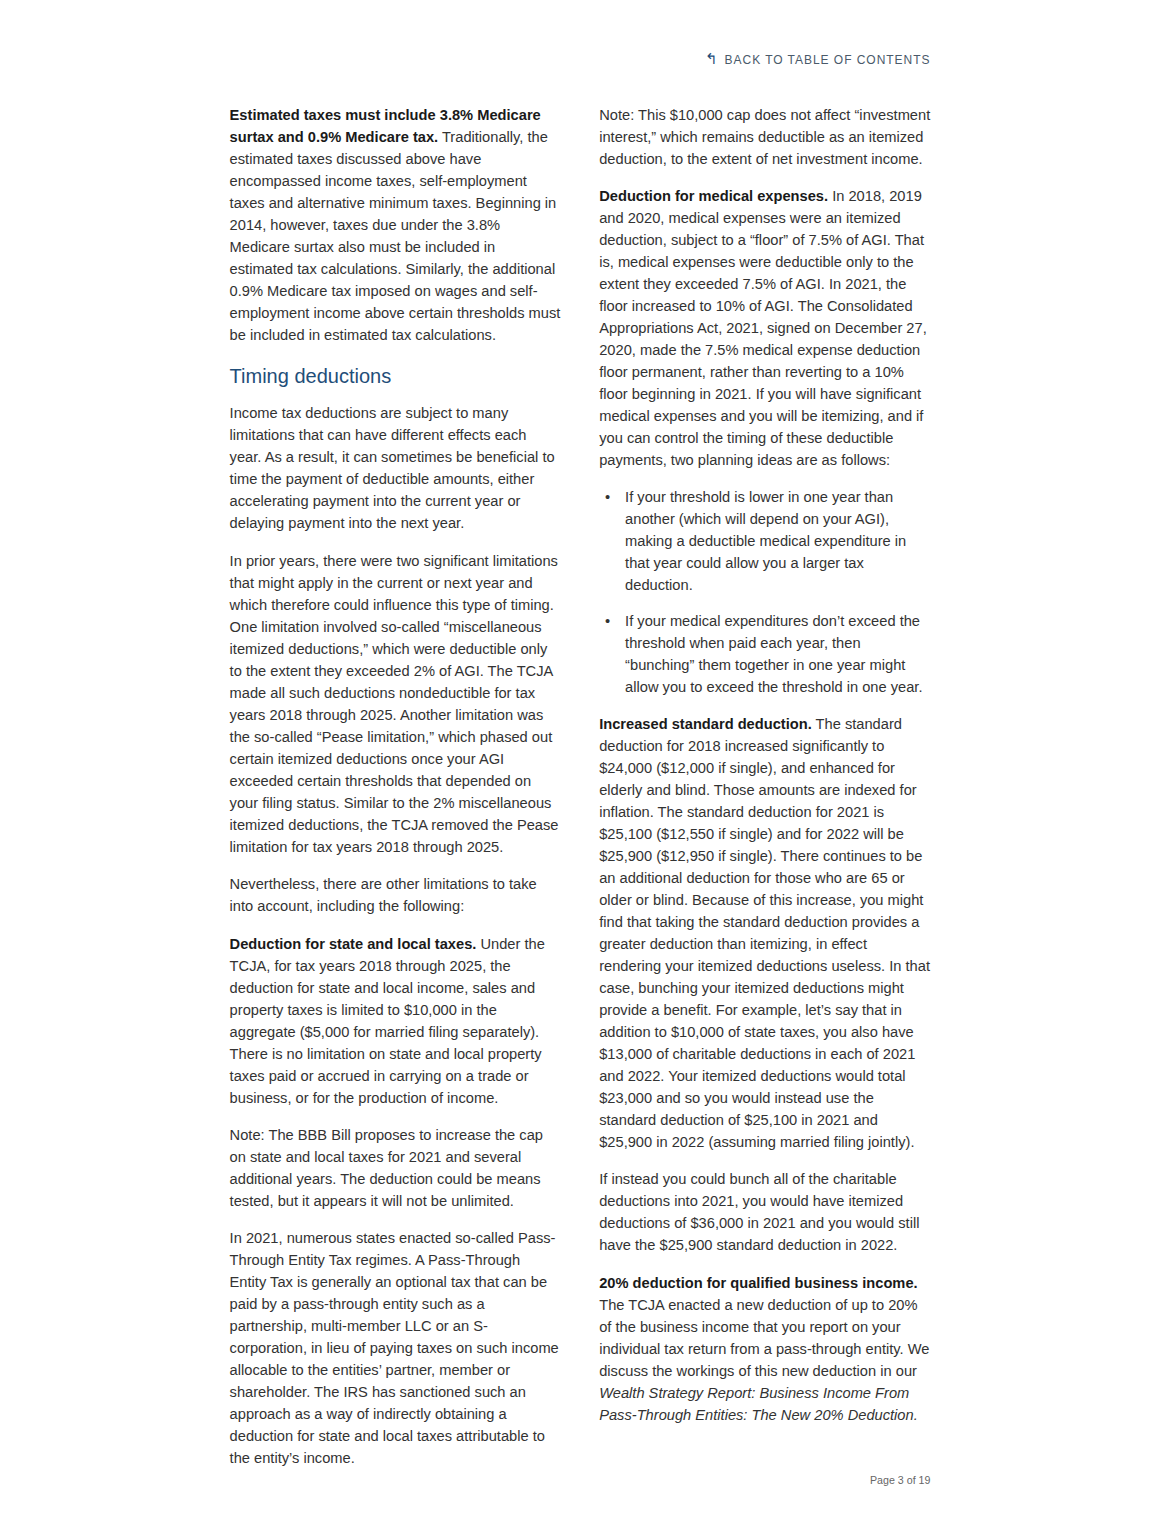↰BACK TO TABLE OF CONTENTS
Estimated taxes must include 3.8% Medicare surtax and 0.9% Medicare tax. Traditionally, the estimated taxes discussed above have encompassed income taxes, self-employment taxes and alternative minimum taxes. Beginning in 2014, however, taxes due under the 3.8% Medicare surtax also must be included in estimated tax calculations. Similarly, the additional 0.9% Medicare tax imposed on wages and self-employment income above certain thresholds must be included in estimated tax calculations.
Timing deductions
Income tax deductions are subject to many limitations that can have different effects each year. As a result, it can sometimes be beneficial to time the payment of deductible amounts, either accelerating payment into the current year or delaying payment into the next year.
In prior years, there were two significant limitations that might apply in the current or next year and which therefore could influence this type of timing. One limitation involved so-called “miscellaneous itemized deductions,” which were deductible only to the extent they exceeded 2% of AGI. The TCJA made all such deductions nondeductible for tax years 2018 through 2025. Another limitation was the so-called “Pease limitation,” which phased out certain itemized deductions once your AGI exceeded certain thresholds that depended on your filing status. Similar to the 2% miscellaneous itemized deductions, the TCJA removed the Pease limitation for tax years 2018 through 2025.
Nevertheless, there are other limitations to take into account, including the following:
Deduction for state and local taxes. Under the TCJA, for tax years 2018 through 2025, the deduction for state and local income, sales and property taxes is limited to $10,000 in the aggregate ($5,000 for married filing separately). There is no limitation on state and local property taxes paid or accrued in carrying on a trade or business, or for the production of income.
Note: The BBB Bill proposes to increase the cap on state and local taxes for 2021 and several additional years. The deduction could be means tested, but it appears it will not be unlimited.
In 2021, numerous states enacted so-called Pass-Through Entity Tax regimes. A Pass-Through Entity Tax is generally an optional tax that can be paid by a pass-through entity such as a partnership, multi-member LLC or an S-corporation, in lieu of paying taxes on such income allocable to the entities’ partner, member or shareholder. The IRS has sanctioned such an approach as a way of indirectly obtaining a deduction for state and local taxes attributable to the entity’s income.
Note: This $10,000 cap does not affect “investment interest,” which remains deductible as an itemized deduction, to the extent of net investment income.
Deduction for medical expenses. In 2018, 2019 and 2020, medical expenses were an itemized deduction, subject to a “floor” of 7.5% of AGI. That is, medical expenses were deductible only to the extent they exceeded 7.5% of AGI. In 2021, the floor increased to 10% of AGI. The Consolidated Appropriations Act, 2021, signed on December 27, 2020, made the 7.5% medical expense deduction floor permanent, rather than reverting to a 10% floor beginning in 2021. If you will have significant medical expenses and you will be itemizing, and if you can control the timing of these deductible payments, two planning ideas are as follows:
If your threshold is lower in one year than another (which will depend on your AGI), making a deductible medical expenditure in that year could allow you a larger tax deduction.
If your medical expenditures don’t exceed the threshold when paid each year, then “bunching” them together in one year might allow you to exceed the threshold in one year.
Increased standard deduction. The standard deduction for 2018 increased significantly to $24,000 ($12,000 if single), and enhanced for elderly and blind. Those amounts are indexed for inflation. The standard deduction for 2021 is $25,100 ($12,550 if single) and for 2022 will be $25,900 ($12,950 if single). There continues to be an additional deduction for those who are 65 or older or blind. Because of this increase, you might find that taking the standard deduction provides a greater deduction than itemizing, in effect rendering your itemized deductions useless. In that case, bunching your itemized deductions might provide a benefit. For example, let’s say that in addition to $10,000 of state taxes, you also have $13,000 of charitable deductions in each of 2021 and 2022. Your itemized deductions would total $23,000 and so you would instead use the standard deduction of $25,100 in 2021 and $25,900 in 2022 (assuming married filing jointly).
If instead you could bunch all of the charitable deductions into 2021, you would have itemized deductions of $36,000 in 2021 and you would still have the $25,900 standard deduction in 2022.
20% deduction for qualified business income. The TCJA enacted a new deduction of up to 20% of the business income that you report on your individual tax return from a pass-through entity. We discuss the workings of this new deduction in our Wealth Strategy Report: Business Income From Pass-Through Entities: The New 20% Deduction.
Page 3 of 19